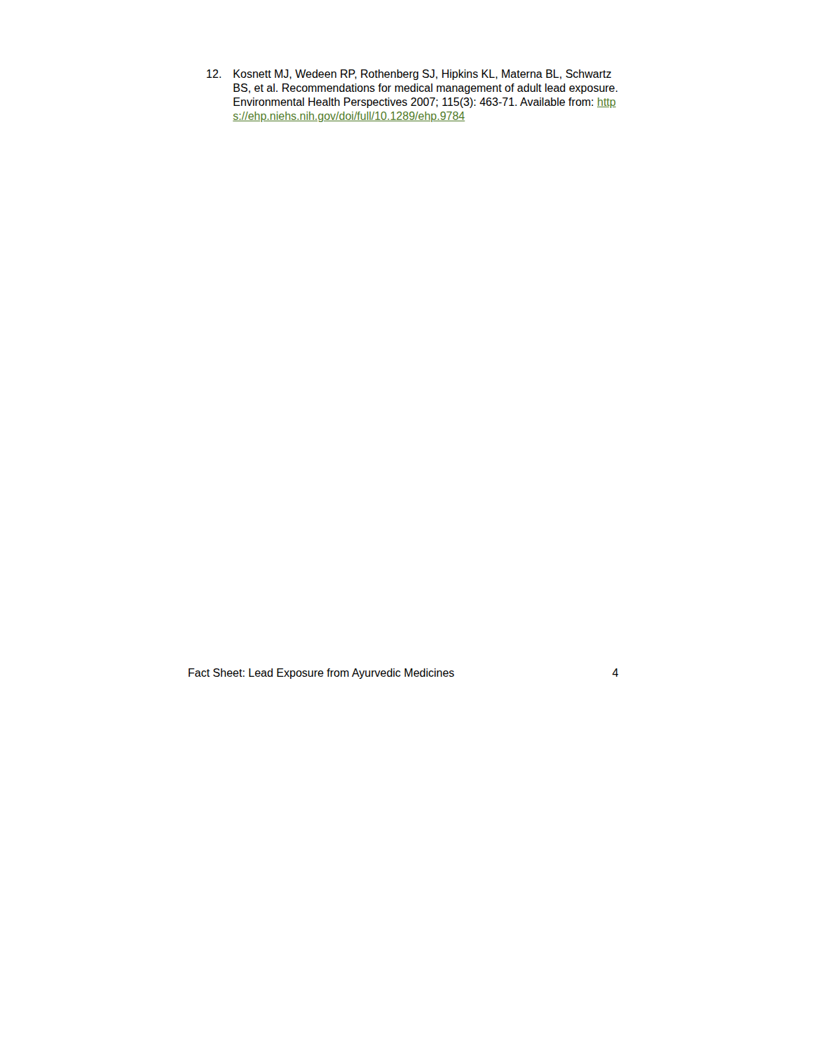Kosnett MJ, Wedeen RP, Rothenberg SJ, Hipkins KL, Materna BL, Schwartz BS, et al. Recommendations for medical management of adult lead exposure. Environmental Health Perspectives 2007; 115(3): 463-71. Available from: https://ehp.niehs.nih.gov/doi/full/10.1289/ehp.9784
Fact Sheet: Lead Exposure from Ayurvedic Medicines 4